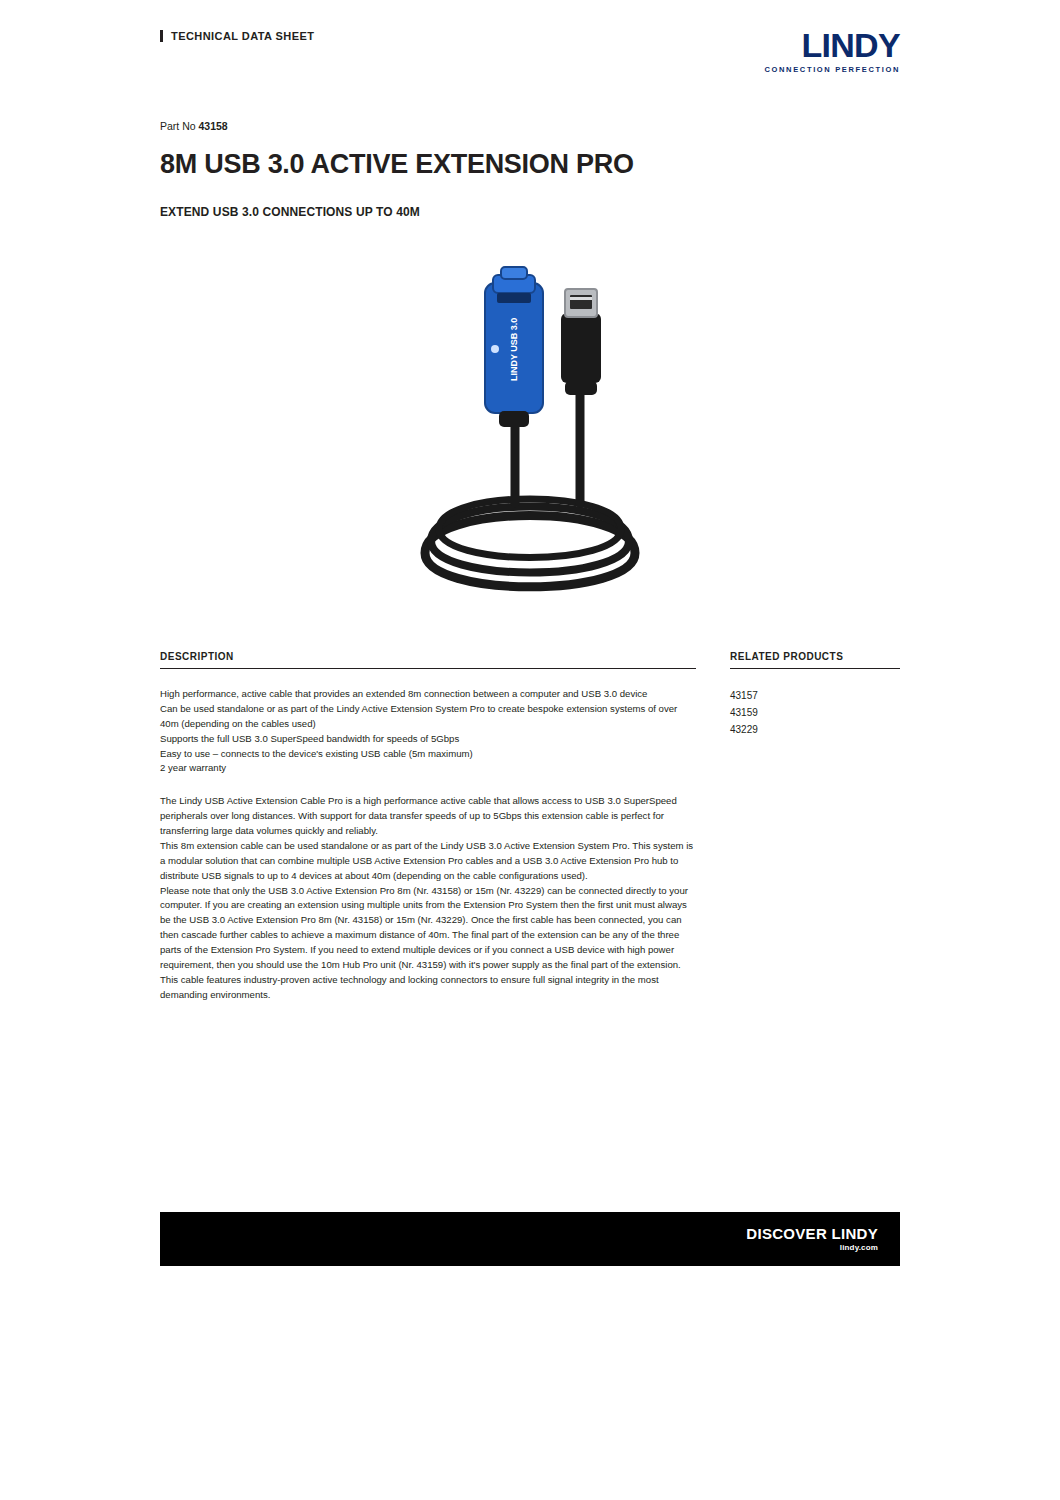Technical Data Sheet
LINDY
Connection Perfection
Part No 43158
8m USB 3.0 Active Extension Pro
Extend USB 3.0 connections up to 40m
LINDY USB 3.0
Description
High performance, active cable that provides an extended 8m connection between a computer and USB 3.0 device
Can be used standalone or as part of the Lindy Active Extension System Pro to create bespoke extension systems of over 40m (depending on the cables used)
Supports the full USB 3.0 SuperSpeed bandwidth for speeds of 5Gbps
Easy to use – connects to the device's existing USB cable (5m maximum)
2 year warranty
The Lindy USB Active Extension Cable Pro is a high performance active cable that allows access to USB 3.0 SuperSpeed peripherals over long distances. With support for data transfer speeds of up to 5Gbps this extension cable is perfect for transferring large data volumes quickly and reliably.
This 8m extension cable can be used standalone or as part of the Lindy USB 3.0 Active Extension System Pro. This system is a modular solution that can combine multiple USB Active Extension Pro cables and a USB 3.0 Active Extension Pro hub to distribute USB signals to up to 4 devices at about 40m (depending on the cable configurations used).
Please note that only the USB 3.0 Active Extension Pro 8m (Nr. 43158) or 15m (Nr. 43229) can be connected directly to your computer. If you are creating an extension using multiple units from the Extension Pro System then the first unit must always be the USB 3.0 Active Extension Pro 8m (Nr. 43158) or 15m (Nr. 43229). Once the first cable has been connected, you can then cascade further cables to achieve a maximum distance of 40m. The final part of the extension can be any of the three parts of the Extension Pro System. If you need to extend multiple devices or if you connect a USB device with high power requirement, then you should use the 10m Hub Pro unit (Nr. 43159) with it's power supply as the final part of the extension.
This cable features industry-proven active technology and locking connectors to ensure full signal integrity in the most demanding environments.
Related Products
43157
43159
43229
DISCOVER LINDY
lindy.com